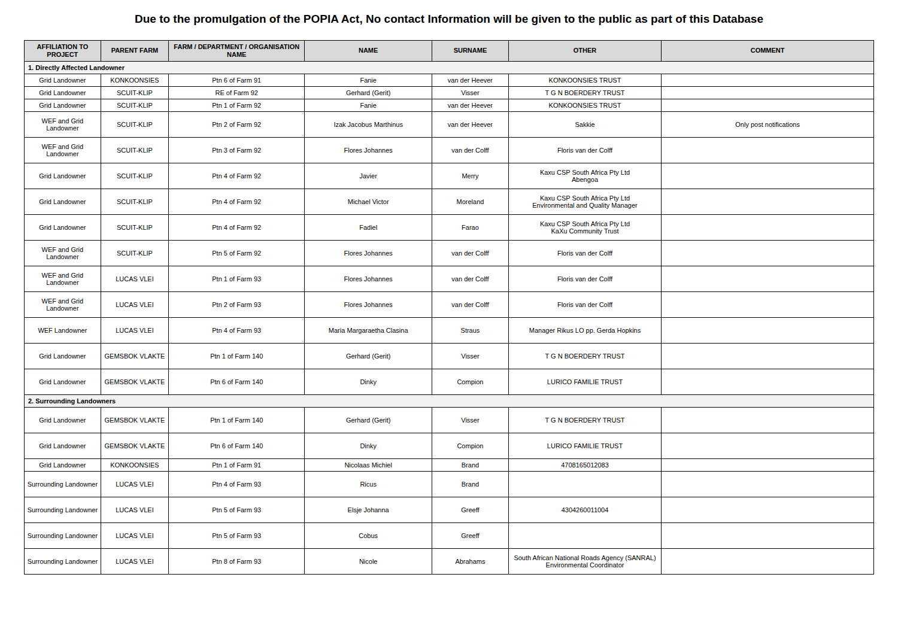Due to the promulgation of the POPIA Act, No contact Information will be given to the public as part of this Database
| AFFILIATION TO PROJECT | PARENT FARM | FARM / DEPARTMENT / ORGANISATION NAME | NAME | SURNAME | OTHER | COMMENT |
| --- | --- | --- | --- | --- | --- | --- |
| 1. Directly Affected Landowner |
| Grid Landowner | KONKOONSIES | Ptn 6 of Farm 91 | Fanie | van der Heever | KONKOONSIES TRUST | |
| Grid Landowner | SCUIT-KLIP | RE of Farm 92 | Gerhard (Gerit) | Visser | T G N BOERDERY TRUST | |
| Grid Landowner | SCUIT-KLIP | Ptn 1 of Farm 92 | Fanie | van der Heever | KONKOONSIES TRUST | |
| WEF and Grid Landowner | SCUIT-KLIP | Ptn 2 of Farm 92 | Izak Jacobus Marthinus | van der Heever | Sakkie | Only post notifications |
| WEF and Grid Landowner | SCUIT-KLIP | Ptn 3 of Farm 92 | Flores Johannes | van der Colff | Floris van der Colff | |
| Grid Landowner | SCUIT-KLIP | Ptn 4 of Farm 92 | Javier | Merry | Kaxu CSP South Africa Pty Ltd Abengoa | |
| Grid Landowner | SCUIT-KLIP | Ptn 4 of Farm 92 | Michael Victor | Moreland | Kaxu CSP South Africa Pty Ltd Environmental and Quality Manager | |
| Grid Landowner | SCUIT-KLIP | Ptn 4 of Farm 92 | Fadiel | Farao | Kaxu CSP South Africa Pty Ltd KaXu Community Trust | |
| WEF and Grid Landowner | SCUIT-KLIP | Ptn 5 of Farm 92 | Flores Johannes | van der Colff | Floris van der Colff | |
| WEF and Grid Landowner | LUCAS VLEI | Ptn 1 of Farm 93 | Flores Johannes | van der Colff | Floris van der Colff | |
| WEF and Grid Landowner | LUCAS VLEI | Ptn 2 of Farm 93 | Flores Johannes | van der Colff | Floris van der Colff | |
| WEF Landowner | LUCAS VLEI | Ptn 4 of Farm 93 | Maria Margaraetha Clasina | Straus | Manager Rikus LO pp. Gerda Hopkins | |
| Grid Landowner | GEMSBOK VLAKTE | Ptn 1 of Farm 140 | Gerhard (Gerit) | Visser | T G N BOERDERY TRUST | |
| Grid Landowner | GEMSBOK VLAKTE | Ptn 6 of Farm 140 | Dinky | Compion | LURICO FAMILIE TRUST | |
| 2. Surrounding Landowners |
| Grid Landowner | GEMSBOK VLAKTE | Ptn 1 of Farm 140 | Gerhard (Gerit) | Visser | T G N BOERDERY TRUST | |
| Grid Landowner | GEMSBOK VLAKTE | Ptn 6 of Farm 140 | Dinky | Compion | LURICO FAMILIE TRUST | |
| Grid Landowner | KONKOONSIES | Ptn 1 of Farm 91 | Nicolaas Michiel | Brand | 4708165012083 | |
| Surrounding Landowner | LUCAS VLEI | Ptn 4 of Farm 93 | Ricus | Brand | | |
| Surrounding Landowner | LUCAS VLEI | Ptn 5 of Farm 93 | Elsje Johanna | Greeff | 4304260011004 | |
| Surrounding Landowner | LUCAS VLEI | Ptn 5 of Farm 93 | Cobus | Greeff | | |
| Surrounding Landowner | LUCAS VLEI | Ptn 8 of Farm 93 | Nicole | Abrahams | South African National Roads Agency (SANRAL) Environmental Coordinator | |